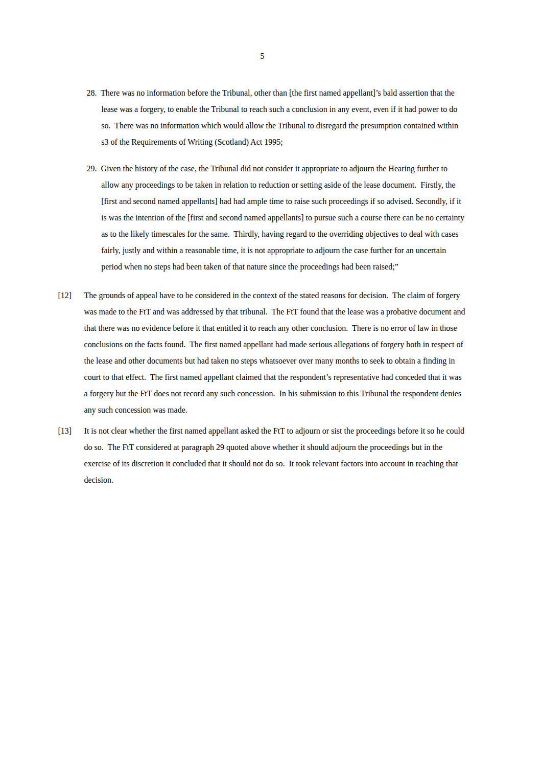5
28. There was no information before the Tribunal, other than [the first named appellant]’s bald assertion that the lease was a forgery, to enable the Tribunal to reach such a conclusion in any event, even if it had power to do so. There was no information which would allow the Tribunal to disregard the presumption contained within s3 of the Requirements of Writing (Scotland) Act 1995;
29. Given the history of the case, the Tribunal did not consider it appropriate to adjourn the Hearing further to allow any proceedings to be taken in relation to reduction or setting aside of the lease document. Firstly, the [first and second named appellants] had had ample time to raise such proceedings if so advised. Secondly, if it is was the intention of the [first and second named appellants] to pursue such a course there can be no certainty as to the likely timescales for the same. Thirdly, having regard to the overriding objectives to deal with cases fairly, justly and within a reasonable time, it is not appropriate to adjourn the case further for an uncertain period when no steps had been taken of that nature since the proceedings had been raised;”
[12]
The grounds of appeal have to be considered in the context of the stated reasons for decision. The claim of forgery was made to the FtT and was addressed by that tribunal. The FtT found that the lease was a probative document and that there was no evidence before it that entitled it to reach any other conclusion. There is no error of law in those conclusions on the facts found. The first named appellant had made serious allegations of forgery both in respect of the lease and other documents but had taken no steps whatsoever over many months to seek to obtain a finding in court to that effect. The first named appellant claimed that the respondent’s representative had conceded that it was a forgery but the FtT does not record any such concession. In his submission to this Tribunal the respondent denies any such concession was made.
[13]
It is not clear whether the first named appellant asked the FtT to adjourn or sist the proceedings before it so he could do so. The FtT considered at paragraph 29 quoted above whether it should adjourn the proceedings but in the exercise of its discretion it concluded that it should not do so. It took relevant factors into account in reaching that decision.